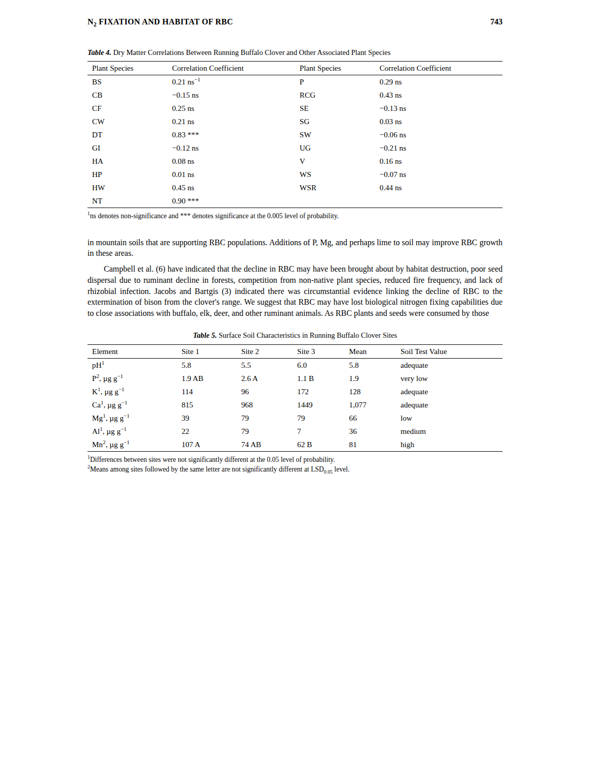N2 FIXATION AND HABITAT OF RBC 743
Table 4. Dry Matter Correlations Between Running Buffalo Clover and Other Associated Plant Species
| Plant Species | Correlation Coefficient | Plant Species | Correlation Coefficient |
| --- | --- | --- | --- |
| BS | 0.21 ns −1 | P | 0.29 ns |
| CB | −0.15 ns | RCG | 0.43 ns |
| CF | 0.25 ns | SE | −0.13 ns |
| CW | 0.21 ns | SG | 0.03 ns |
| DT | 0.83 *** | SW | −0.06 ns |
| GI | −0.12 ns | UG | −0.21 ns |
| HA | 0.08 ns | V | 0.16 ns |
| HP | 0.01 ns | WS | −0.07 ns |
| HW | 0.45 ns | WSR | 0.44 ns |
| NT | 0.90 *** | | |
1ns denotes non-significance and *** denotes significance at the 0.005 level of probability.
in mountain soils that are supporting RBC populations. Additions of P, Mg, and perhaps lime to soil may improve RBC growth in these areas.
Campbell et al. (6) have indicated that the decline in RBC may have been brought about by habitat destruction, poor seed dispersal due to ruminant decline in forests, competition from non-native plant species, reduced fire frequency, and lack of rhizobial infection. Jacobs and Bartgis (3) indicated there was circumstantial evidence linking the decline of RBC to the extermination of bison from the clover's range. We suggest that RBC may have lost biological nitrogen fixing capabilities due to close associations with buffalo, elk, deer, and other ruminant animals. As RBC plants and seeds were consumed by those
Table 5. Surface Soil Characteristics in Running Buffalo Clover Sites
| Element | Site 1 | Site 2 | Site 3 | Mean | Soil Test Value |
| --- | --- | --- | --- | --- | --- |
| pH 1 | 5.8 | 5.5 | 6.0 | 5.8 | adequate |
| P 2 , µg g −1 | 1.9 AB | 2.6 A | 1.1 B | 1.9 | very low |
| K 1 , µg g −1 | 114 | 96 | 172 | 128 | adequate |
| Ca 1 , µg g −1 | 815 | 968 | 1449 | 1,077 | adequate |
| Mg 1 , µg g −1 | 39 | 79 | 79 | 66 | low |
| Al 1 , µg g −1 | 22 | 79 | 7 | 36 | medium |
| Mn 2 , µg g −1 | 107 A | 74 AB | 62 B | 81 | high |
1Differences between sites were not significantly different at the 0.05 level of probability.
2Means among sites followed by the same letter are not significantly different at LSD0.05 level.